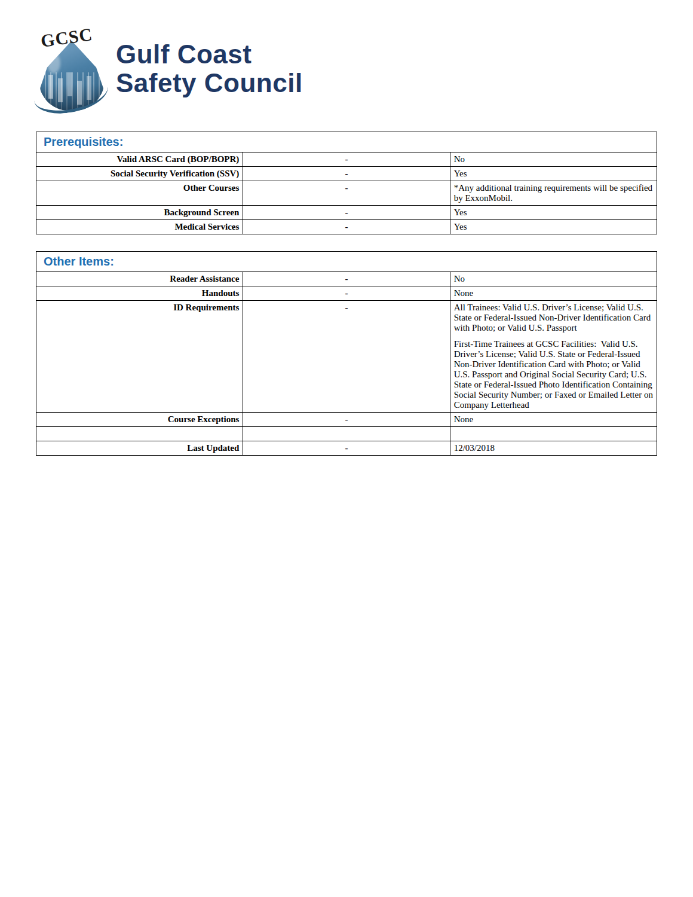GCSC
Gulf Coast
Safety Council
| Prerequisites: |
| Valid ARSC Card (BOP/BOPR) | - | No |
| Social Security Verification (SSV) | - | Yes |
| Other Courses | - | *Any additional training requirements will be specified by ExxonMobil. |
| Background Screen | - | Yes |
| Medical Services | - | Yes |
| Other Items: |
| Reader Assistance | - | No |
| Handouts | - | None |
| ID Requirements | - | All Trainees: Valid U.S. Driver’s License; Valid U.S. State or Federal-Issued Non-Driver Identification Card with Photo; or Valid U.S. Passport First-Time Trainees at GCSC Facilities: Valid U.S. Driver’s License; Valid U.S. State or Federal-Issued Non-Driver Identification Card with Photo; or Valid U.S. Passport and Original Social Security Card; U.S. State or Federal-Issued Photo Identification Containing Social Security Number; or Faxed or Emailed Letter on Company Letterhead |
| Course Exceptions | - | None |
| Last Updated | - | 12/03/2018 |